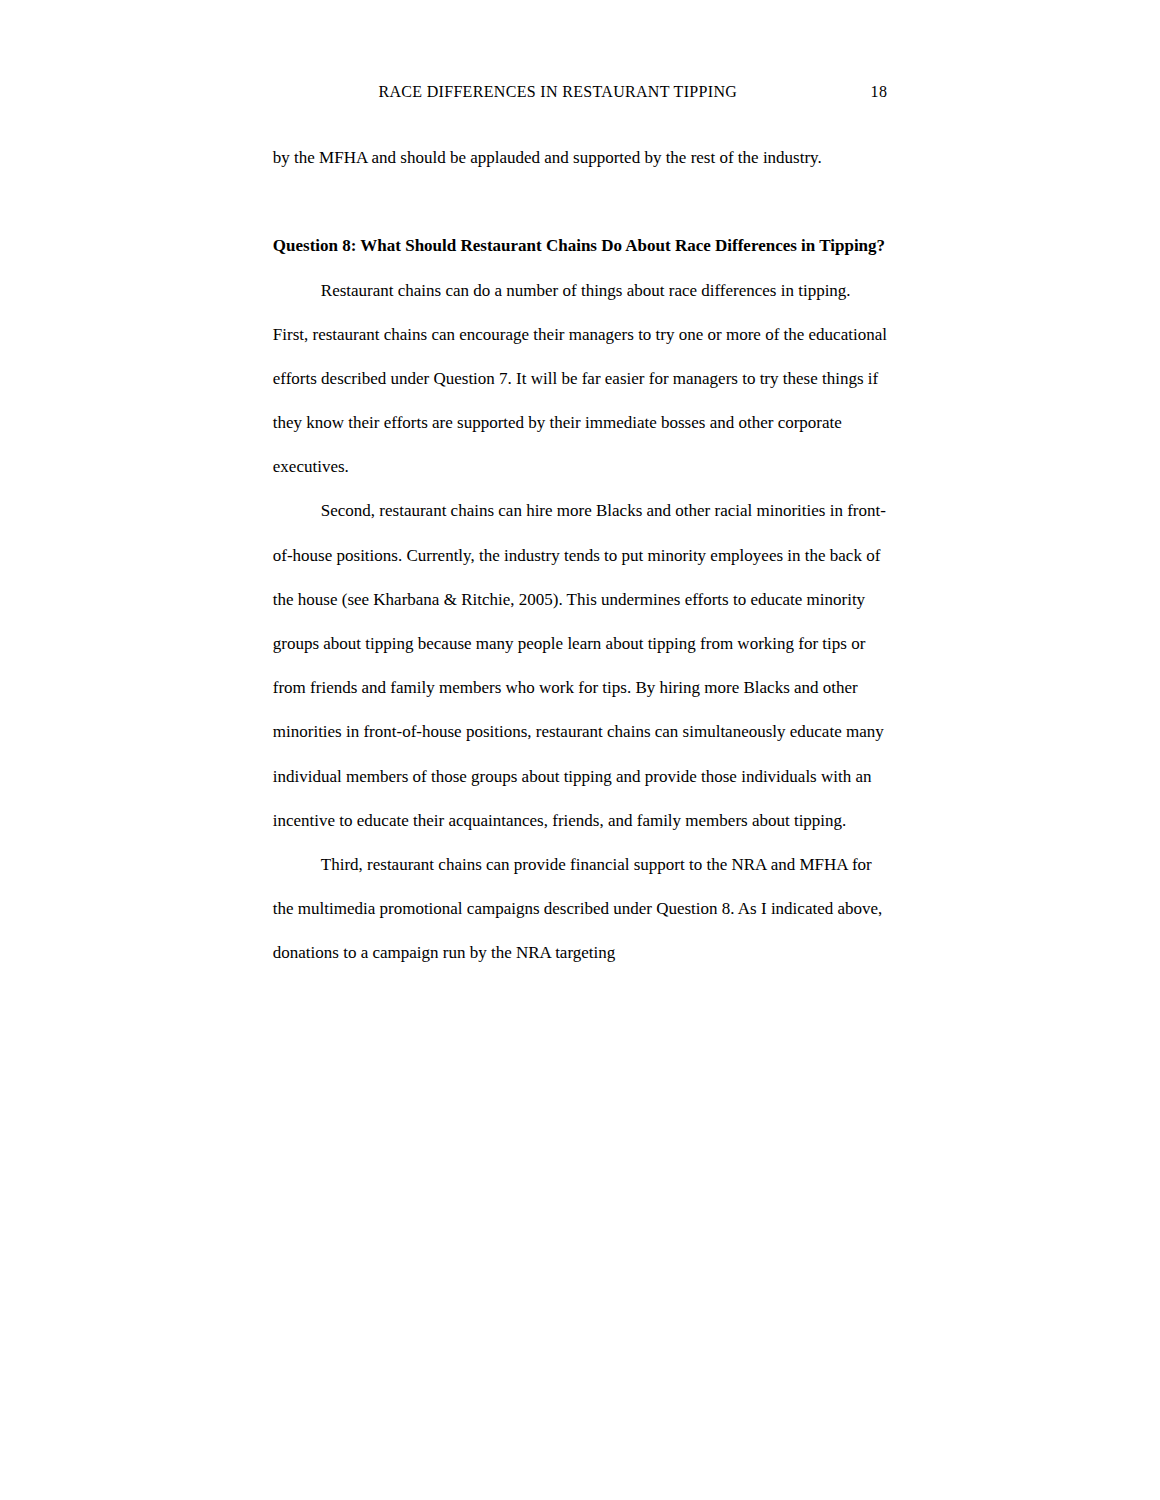Race Differences in Restaurant Tipping 18
by the MFHA and should be applauded and supported by the rest of the industry.
Question 8: What Should Restaurant Chains Do About Race Differences in Tipping?
Restaurant chains can do a number of things about race differences in tipping. First, restaurant chains can encourage their managers to try one or more of the educational efforts described under Question 7. It will be far easier for managers to try these things if they know their efforts are supported by their immediate bosses and other corporate executives.
Second, restaurant chains can hire more Blacks and other racial minorities in front-of-house positions. Currently, the industry tends to put minority employees in the back of the house (see Kharbana & Ritchie, 2005). This undermines efforts to educate minority groups about tipping because many people learn about tipping from working for tips or from friends and family members who work for tips. By hiring more Blacks and other minorities in front-of-house positions, restaurant chains can simultaneously educate many individual members of those groups about tipping and provide those individuals with an incentive to educate their acquaintances, friends, and family members about tipping.
Third, restaurant chains can provide financial support to the NRA and MFHA for the multimedia promotional campaigns described under Question 8. As I indicated above, donations to a campaign run by the NRA targeting